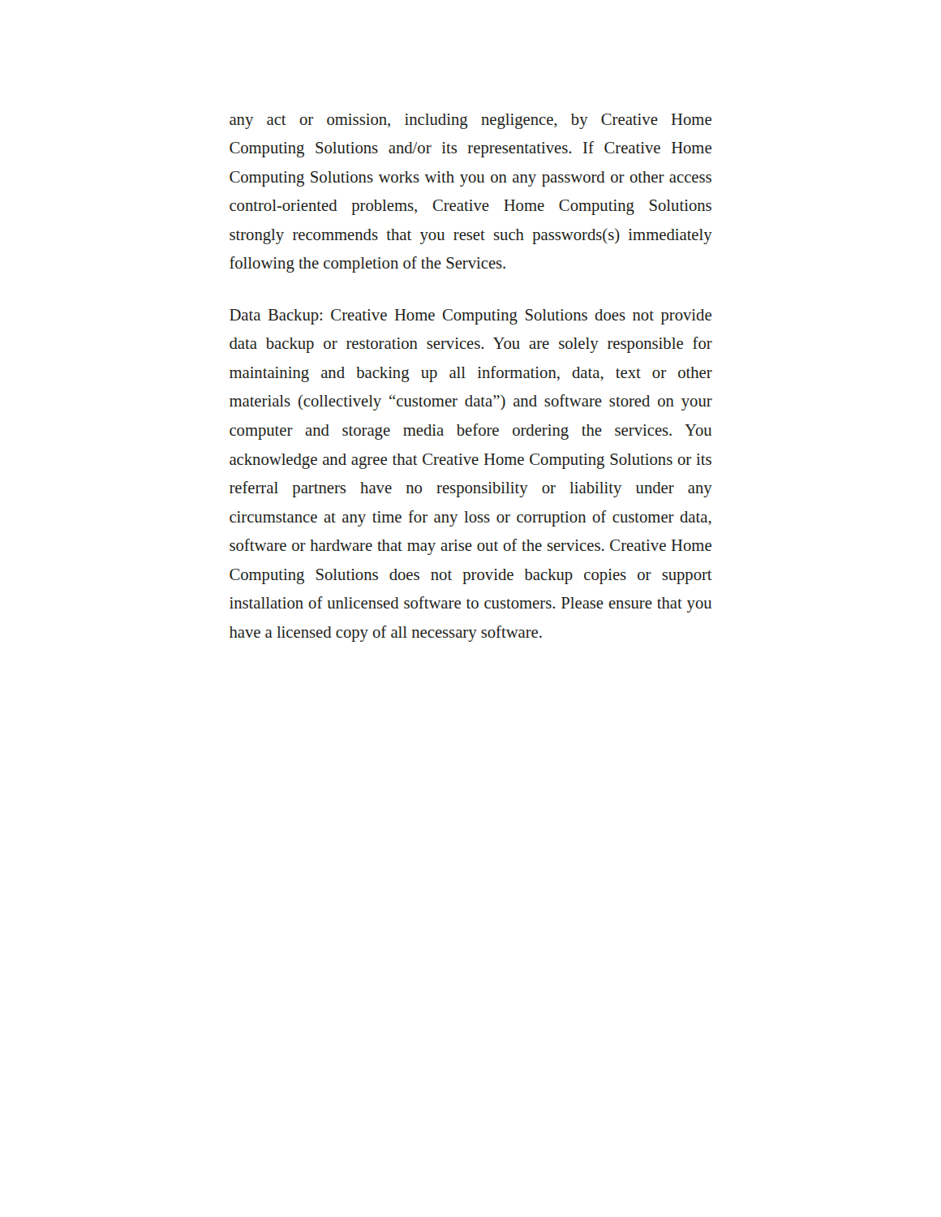any act or omission, including negligence, by Creative Home Computing Solutions and/or its representatives. If Creative Home Computing Solutions works with you on any password or other access control-oriented problems, Creative Home Computing Solutions strongly recommends that you reset such passwords(s) immediately following the completion of the Services.
Data Backup: Creative Home Computing Solutions does not provide data backup or restoration services. You are solely responsible for maintaining and backing up all information, data, text or other materials (collectively “customer data”) and software stored on your computer and storage media before ordering the services. You acknowledge and agree that Creative Home Computing Solutions or its referral partners have no responsibility or liability under any circumstance at any time for any loss or corruption of customer data, software or hardware that may arise out of the services. Creative Home Computing Solutions does not provide backup copies or support installation of unlicensed software to customers. Please ensure that you have a licensed copy of all necessary software.